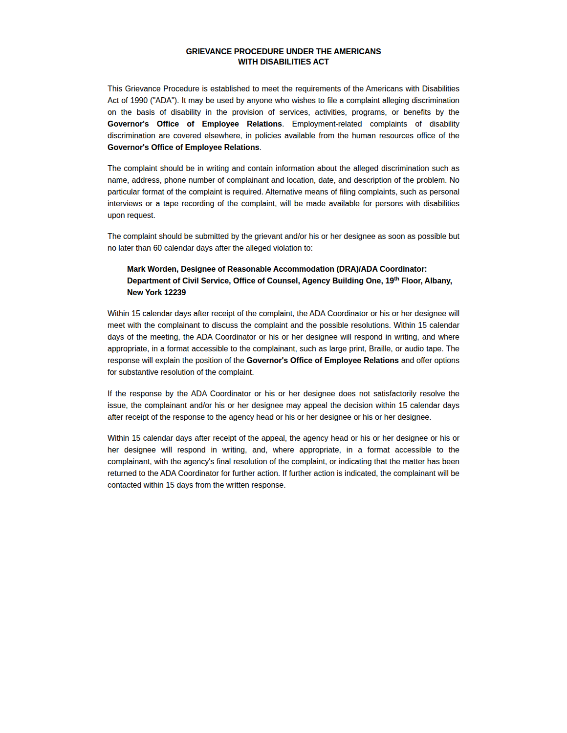GRIEVANCE PROCEDURE UNDER THE AMERICANS
WITH DISABILITIES ACT
This Grievance Procedure is established to meet the requirements of the Americans with Disabilities Act of 1990 ("ADA"). It may be used by anyone who wishes to file a complaint alleging discrimination on the basis of disability in the provision of services, activities, programs, or benefits by the Governor's Office of Employee Relations. Employment-related complaints of disability discrimination are covered elsewhere, in policies available from the human resources office of the Governor's Office of Employee Relations.
The complaint should be in writing and contain information about the alleged discrimination such as name, address, phone number of complainant and location, date, and description of the problem. No particular format of the complaint is required. Alternative means of filing complaints, such as personal interviews or a tape recording of the complaint, will be made available for persons with disabilities upon request.
The complaint should be submitted by the grievant and/or his or her designee as soon as possible but no later than 60 calendar days after the alleged violation to:
Mark Worden, Designee of Reasonable Accommodation (DRA)/ADA Coordinator: Department of Civil Service, Office of Counsel, Agency Building One, 19th Floor, Albany, New York 12239
Within 15 calendar days after receipt of the complaint, the ADA Coordinator or his or her designee will meet with the complainant to discuss the complaint and the possible resolutions. Within 15 calendar days of the meeting, the ADA Coordinator or his or her designee will respond in writing, and where appropriate, in a format accessible to the complainant, such as large print, Braille, or audio tape. The response will explain the position of the Governor's Office of Employee Relations and offer options for substantive resolution of the complaint.
If the response by the ADA Coordinator or his or her designee does not satisfactorily resolve the issue, the complainant and/or his or her designee may appeal the decision within 15 calendar days after receipt of the response to the agency head or his or her designee or his or her designee.
Within 15 calendar days after receipt of the appeal, the agency head or his or her designee or his or her designee will respond in writing, and, where appropriate, in a format accessible to the complainant, with the agency's final resolution of the complaint, or indicating that the matter has been returned to the ADA Coordinator for further action. If further action is indicated, the complainant will be contacted within 15 days from the written response.